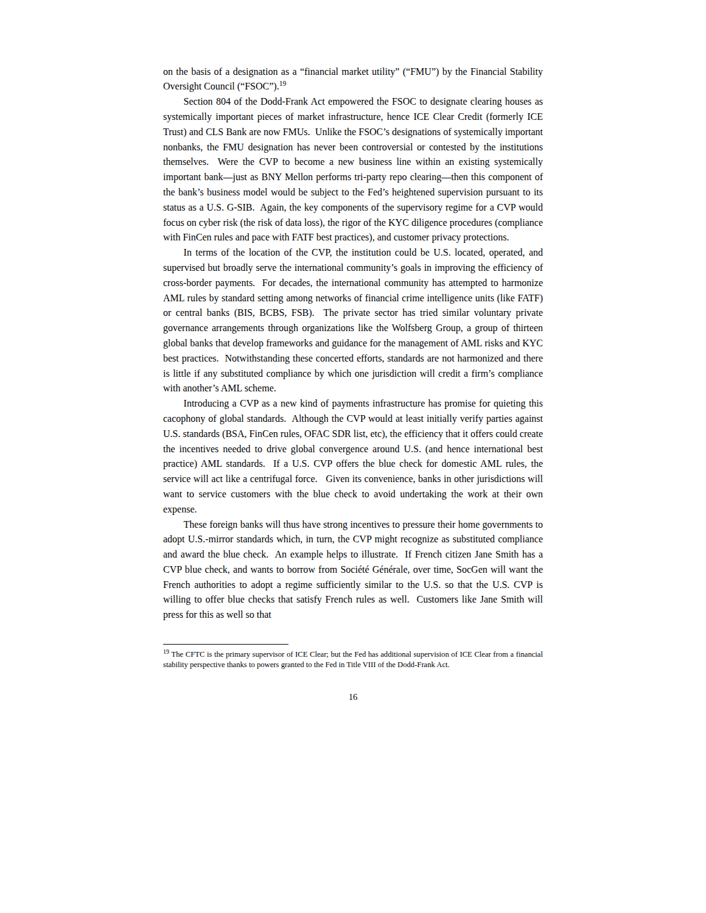on the basis of a designation as a “financial market utility” (“FMU”) by the Financial Stability Oversight Council (“FSOC”).19
Section 804 of the Dodd-Frank Act empowered the FSOC to designate clearing houses as systemically important pieces of market infrastructure, hence ICE Clear Credit (formerly ICE Trust) and CLS Bank are now FMUs. Unlike the FSOC’s designations of systemically important nonbanks, the FMU designation has never been controversial or contested by the institutions themselves. Were the CVP to become a new business line within an existing systemically important bank—just as BNY Mellon performs tri-party repo clearing—then this component of the bank’s business model would be subject to the Fed’s heightened supervision pursuant to its status as a U.S. G-SIB. Again, the key components of the supervisory regime for a CVP would focus on cyber risk (the risk of data loss), the rigor of the KYC diligence procedures (compliance with FinCen rules and pace with FATF best practices), and customer privacy protections.
In terms of the location of the CVP, the institution could be U.S. located, operated, and supervised but broadly serve the international community’s goals in improving the efficiency of cross-border payments. For decades, the international community has attempted to harmonize AML rules by standard setting among networks of financial crime intelligence units (like FATF) or central banks (BIS, BCBS, FSB). The private sector has tried similar voluntary private governance arrangements through organizations like the Wolfsberg Group, a group of thirteen global banks that develop frameworks and guidance for the management of AML risks and KYC best practices. Notwithstanding these concerted efforts, standards are not harmonized and there is little if any substituted compliance by which one jurisdiction will credit a firm’s compliance with another’s AML scheme.
Introducing a CVP as a new kind of payments infrastructure has promise for quieting this cacophony of global standards. Although the CVP would at least initially verify parties against U.S. standards (BSA, FinCen rules, OFAC SDR list, etc), the efficiency that it offers could create the incentives needed to drive global convergence around U.S. (and hence international best practice) AML standards. If a U.S. CVP offers the blue check for domestic AML rules, the service will act like a centrifugal force. Given its convenience, banks in other jurisdictions will want to service customers with the blue check to avoid undertaking the work at their own expense.
These foreign banks will thus have strong incentives to pressure their home governments to adopt U.S.-mirror standards which, in turn, the CVP might recognize as substituted compliance and award the blue check. An example helps to illustrate. If French citizen Jane Smith has a CVP blue check, and wants to borrow from Société Générale, over time, SocGen will want the French authorities to adopt a regime sufficiently similar to the U.S. so that the U.S. CVP is willing to offer blue checks that satisfy French rules as well. Customers like Jane Smith will press for this as well so that
19 The CFTC is the primary supervisor of ICE Clear; but the Fed has additional supervision of ICE Clear from a financial stability perspective thanks to powers granted to the Fed in Title VIII of the Dodd-Frank Act.
16